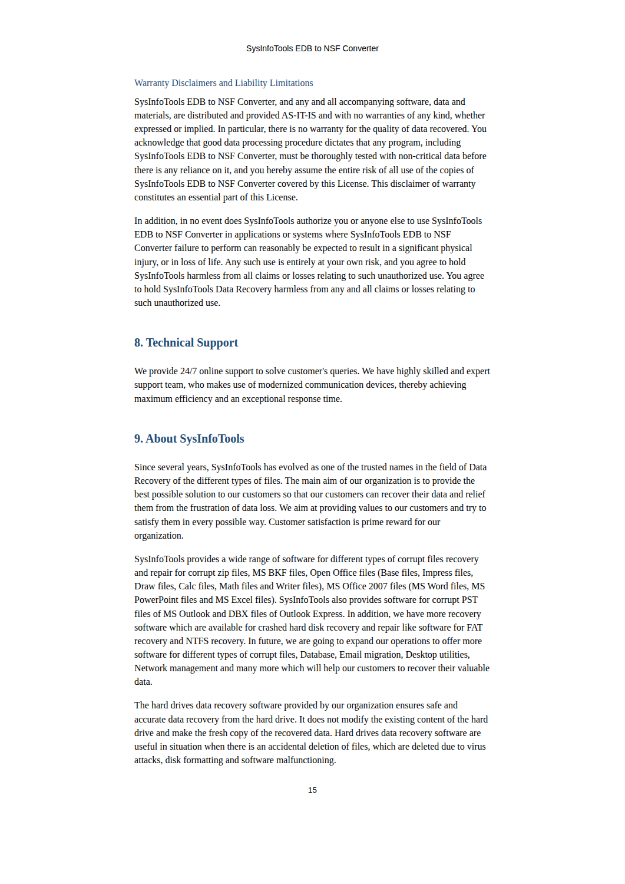SysInfoTools EDB to NSF Converter
Warranty Disclaimers and Liability Limitations
SysInfoTools EDB to NSF Converter, and any and all accompanying software, data and materials, are distributed and provided AS-IT-IS and with no warranties of any kind, whether expressed or implied. In particular, there is no warranty for the quality of data recovered. You acknowledge that good data processing procedure dictates that any program, including SysInfoTools EDB to NSF Converter, must be thoroughly tested with non-critical data before there is any reliance on it, and you hereby assume the entire risk of all use of the copies of SysInfoTools EDB to NSF Converter covered by this License. This disclaimer of warranty constitutes an essential part of this License.
In addition, in no event does SysInfoTools authorize you or anyone else to use SysInfoTools EDB to NSF Converter in applications or systems where SysInfoTools EDB to NSF Converter failure to perform can reasonably be expected to result in a significant physical injury, or in loss of life. Any such use is entirely at your own risk, and you agree to hold SysInfoTools harmless from all claims or losses relating to such unauthorized use. You agree to hold SysInfoTools Data Recovery harmless from any and all claims or losses relating to such unauthorized use.
8. Technical Support
We provide 24/7 online support to solve customer's queries. We have highly skilled and expert support team, who makes use of modernized communication devices, thereby achieving maximum efficiency and an exceptional response time.
9. About SysInfoTools
Since several years, SysInfoTools has evolved as one of the trusted names in the field of Data Recovery of the different types of files. The main aim of our organization is to provide the best possible solution to our customers so that our customers can recover their data and relief them from the frustration of data loss. We aim at providing values to our customers and try to satisfy them in every possible way. Customer satisfaction is prime reward for our organization.
SysInfoTools provides a wide range of software for different types of corrupt files recovery and repair for corrupt zip files, MS BKF files, Open Office files (Base files, Impress files, Draw files, Calc files, Math files and Writer files), MS Office 2007 files (MS Word files, MS PowerPoint files and MS Excel files). SysInfoTools also provides software for corrupt PST files of MS Outlook and DBX files of Outlook Express. In addition, we have more recovery software which are available for crashed hard disk recovery and repair like software for FAT recovery and NTFS recovery. In future, we are going to expand our operations to offer more software for different types of corrupt files, Database, Email migration, Desktop utilities, Network management and many more which will help our customers to recover their valuable data.
The hard drives data recovery software provided by our organization ensures safe and accurate data recovery from the hard drive. It does not modify the existing content of the hard drive and make the fresh copy of the recovered data. Hard drives data recovery software are useful in situation when there is an accidental deletion of files, which are deleted due to virus attacks, disk formatting and software malfunctioning.
15